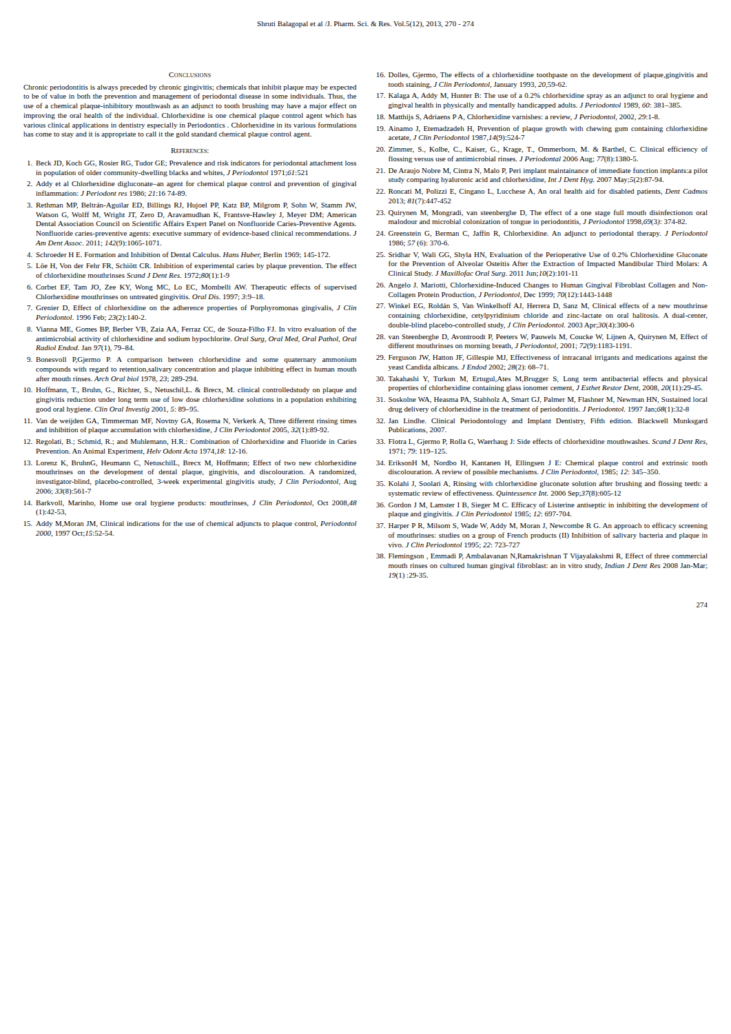Shruti Balagopal et al /J. Pharm. Sci. & Res. Vol.5(12), 2013, 270 - 274
Conclusions
Chronic periodontitis is always preceded by chronic gingivitis; chemicals that inhibit plaque may be expected to be of value in both the prevention and management of periodontal disease in some individuals. Thus, the use of a chemical plaque-inhibitory mouthwash as an adjunct to tooth brushing may have a major effect on improving the oral health of the individual. Chlorhexidine is one chemical plaque control agent which has various clinical applications in dentistry especially in Periodontics . Chlorhexidine in its various formulations has come to stay and it is appropriate to call it the gold standard chemical plaque control agent.
References:
Beck JD, Koch GG, Rosier RG, Tudor GE; Prevalence and risk indicators for periodontal attachment loss in population of older community-dwelling blacks and whites, J Periodontol 1971;61:521
Addy et al Chlorhexidine digluconate–an agent for chemical plaque control and prevention of gingival inflammation: J Periodont res 1986; 21:16 74-89.
Rethman MP, Beltrán-Aguilar ED, Billings RJ, Hujoel PP, Katz BP, Milgrom P, Sohn W, Stamm JW, Watson G, Wolff M, Wright JT, Zero D, Aravamudhan K, Frantsve-Hawley J, Meyer DM; American Dental Association Council on Scientific Affairs Expert Panel on Nonfluoride Caries-Preventive Agents. Nonfluoride caries-preventive agents: executive summary of evidence-based clinical recommendations. J Am Dent Assoc. 2011; 142(9):1065-1071.
Schroeder H E. Formation and Inhibition of Dental Calculus. Hans Huber, Berlin 1969; 145-172.
Löe H, Von der Fehr FR, Schiött CR. Inhibition of experimental caries by plaque prevention. The effect of chlorhexidine mouthrinses Scand J Dent Res. 1972;80(1):1-9
Corbet EF, Tam JO, Zee KY, Wong MC, Lo EC, Mombelli AW. Therapeutic effects of supervised Chlorhexidine mouthrinses on untreated gingivitis. Oral Dis. 1997; 3:9–18.
Grenier D, Effect of chlorhexidine on the adherence properties of Porphyromonas gingivalis, J Clin Periodontol. 1996 Feb; 23(2):140-2.
Vianna ME, Gomes BP, Berber VB, Zaia AA, Ferraz CC, de Souza-Filho FJ. In vitro evaluation of the antimicrobial activity of chlorhexidine and sodium hypochlorite. Oral Surg, Oral Med, Oral Pathol, Oral Radiol Endod. Jan 97(1), 79–84.
Bonesvoll P,Gjermo P. A comparison between chlorhexidine and some quaternary ammonium compounds with regard to retention,salivary concentration and plaque inhibiting effect in human mouth after mouth rinses. Arch Oral biol 1978, 23; 289-294.
Hoffmann, T., Bruhn, G., Richter, S., Netuschil,L. & Brecx, M. clinical controlledstudy on plaque and gingivitis reduction under long term use of low dose chlorhexidine solutions in a population exhibiting good oral hygiene. Clin Oral Investig 2001, 5: 89–95.
Van de weijden GA, Timmerman MF, Novtny GA, Rosema N, Verkerk A, Three different rinsing times and inhibition of plaque accumulation with chlorhexidine, J Clin Periodontol 2005, 32(1):89-92.
Regolati, B.; Schmid, R.; and Muhlemann, H.R.: Combination of Chlorhexidine and Fluoride in Caries Prevention. An Animal Experiment, Helv Odont Acta 1974,18: 12-16.
Lorenz K, BruhnG, Heumann C, NetuschilL, Brecx M, Hoffmann; Effect of two new chlorhexidine mouthrinses on the development of dental plaque, gingivitis, and discolouration. A randomized, investigator-blind, placebo-controlled, 3-week experimental gingivitis study, J Clin Periodontol, Aug 2006; 33(8):561-7
Barkvoll, Marinho, Home use oral hygiene products: mouthrinses, J Clin Periodontol, Oct 2008,48 (1):42-53,
Addy M,Moran JM, Clinical indications for the use of chemical adjuncts to plaque control, Periodontol 2000, 1997 Oct;15:52-54.
Dolles, Gjermo, The effects of a chlorhexidine toothpaste on the development of plaque,gingivitis and tooth staining, J Clin Periodontol, January 1993, 20,59-62.
Kalaga A, Addy M, Hunter B: The use of a 0.2% chlorhexidine spray as an adjunct to oral hygiene and gingival health in physically and mentally handicapped adults. J Periodontol 1989, 60: 381–385.
Matthijs S, Adriaens P A, Chlorhexidine varnishes: a review, J Periodontol, 2002, 29:1-8.
Ainamo J, Etemadzadeh H, Prevention of plaque growth with chewing gum containing chlorhexidine acetate, J Clin Periodontol 1987,14(9):524-7
Zimmer, S., Kolbe, C., Kaiser, G., Krage, T., Ommerborn, M. & Barthel, C. Clinical efficiency of flossing versus use of antimicrobial rinses. J Periodontal 2006 Aug; 77(8):1380-5.
De Araujo Nobre M, Cintra N, Malo P, Peri implant maintainance of immediate function implants:a pilot study comparing hyaluronic acid and chlorhexidine, Int J Dent Hyg. 2007 May;5(2):87-94.
Roncati M, Polizzi E, Cingano L, Lucchese A, An oral health aid for disabled patients, Dent Cadmos 2013; 81(7):447-452
Quirynen M, Mongradi, van steenberghe D, The effect of a one stage full mouth disinfectionon oral malodour and microbial colonization of tongue in periodontitis, J Periodontol 1998,69(3): 374-82.
Greenstein G, Berman C, Jaffin R, Chlorhexidine. An adjunct to periodontal therapy. J Periodontol 1986; 57 (6): 370-6.
Sridhar V, Wali GG, Shyla HN, Evaluation of the Perioperative Use of 0.2% Chlorhexidine Gluconate for the Prevention of Alveolar Osteitis After the Extraction of Impacted Mandibular Third Molars: A Clinical Study. J Maxillofac Oral Surg. 2011 Jun;10(2):101-11
Angelo J. Mariotti, Chlorhexidine-Induced Changes to Human Gingival Fibroblast Collagen and Non-Collagen Protein Production, J Periodontol, Dec 1999; 70(12):1443-1448
Winkel EG, Roldán S, Van Winkelhoff AJ, Herrera D, Sanz M, Clinical effects of a new mouthrinse containing chlorhexidine, cetylpyridinium chloride and zinc-lactate on oral halitosis. A dual-center, double-blind placebo-controlled study, J Clin Periodontol. 2003 Apr;30(4):300-6
van Steenberghe D, Avontroodt P, Peeters W, Pauwels M, Coucke W, Lijnen A, Quirynen M, Effect of different mouthrinses on morning breath, J Periodontol, 2001; 72(9):1183-1191.
Ferguson JW, Hatton JF, Gillespie MJ, Effectiveness of intracanal irrigants and medications against the yeast Candida albicans. J Endod 2002; 28(2): 68–71.
Takahashi Y, Turkun M, Ertugul,Ates M,Brugger S, Long term antibacterial effects and physical properties of chlorhexidine containing glass ionomer cement, J Esthet Restor Dent, 2008, 20(11):29-45.
Soskolne WA, Heasma PA, Stabholz A, Smart GJ, Palmer M, Flashner M, Newman HN, Sustained local drug delivery of chlorhexidine in the treatment of periodontitis. J Periodontol. 1997 Jan;68(1):32-8
Jan Lindhe. Clinical Periodontology and Implant Dentistry, Fifth edition. Blackwell Munksgard Publications, 2007.
Flotra L, Gjermo P, Rolla G, Waerhaug J: Side effects of chlorhexidine mouthwashes. Scand J Dent Res, 1971; 79: 119–125.
EriksonH M, Nordbo H, Kantanen H, Ellingsen J E: Chemical plaque control and extrinsic tooth discolouration. A review of possible mechanisms. J Clin Periodontol, 1985; 12: 345–350.
Kolahi J, Soolari A, Rinsing with chlorhexidine gluconate solution after brushing and flossing teeth: a systematic review of effectiveness. Quintessence Int. 2006 Sep;37(8):605-12
Gordon J M, Lamster I B, Sieger M C. Efficacy of Listerine antiseptic in inhibiting the development of plaque and gingivitis. J Clin Periodontol 1985; 12: 697-704.
Harper P R, Milsom S, Wade W, Addy M, Moran J, Newcombe R G. An approach to efficacy screening of mouthrinses: studies on a group of French products (II) Inhibition of salivary bacteria and plaque in vivo. J Clin Periodontol 1995; 22: 723-727
Flemingson , Emmadi P, Ambalavanan N,Ramakrishnan T Vijayalakshmi R, Effect of three commercial mouth rinses on cultured human gingival fibroblast: an in vitro study, Indian J Dent Res 2008 Jan-Mar; 19(1) :29-35.
274